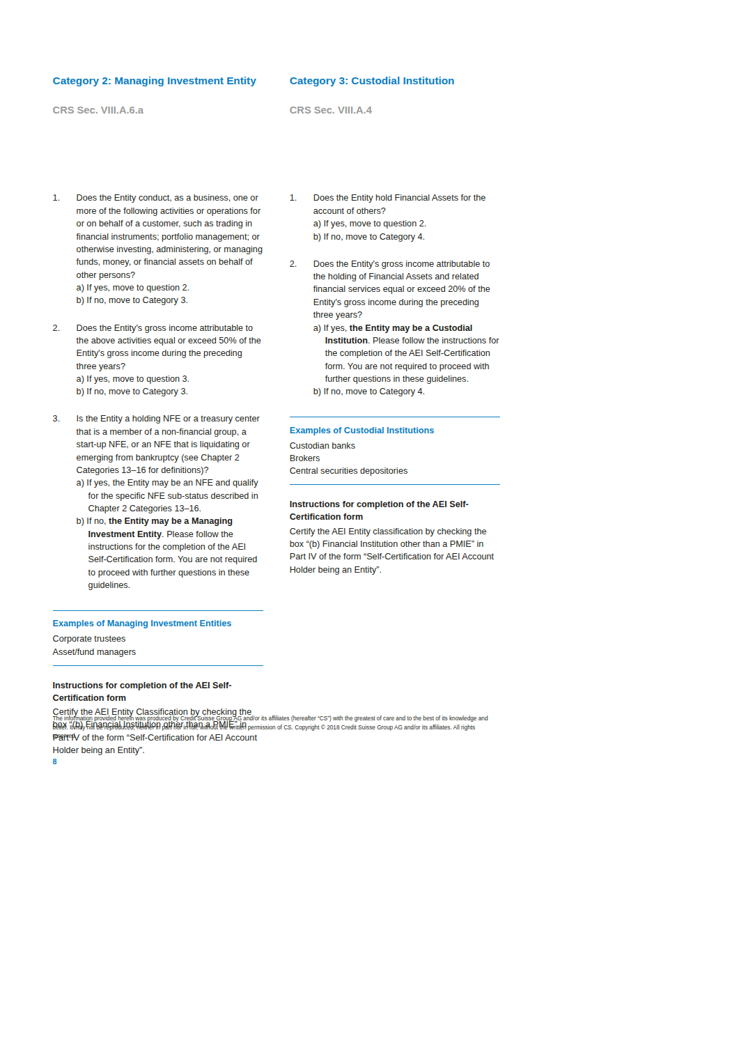Category 2: Managing Investment Entity
CRS Sec. VIII.A.6.a
Does the Entity conduct, as a business, one or more of the following activities or operations for or on behalf of a customer, such as trading in financial instruments; portfolio management; or otherwise investing, administering, or managing funds, money, or financial assets on behalf of other persons? a) If yes, move to question 2. b) If no, move to Category 3.
Does the Entity's gross income attributable to the above activities equal or exceed 50% of the Entity's gross income during the preceding three years? a) If yes, move to question 3. b) If no, move to Category 3.
Is the Entity a holding NFE or a treasury center that is a member of a non-financial group, a start-up NFE, or an NFE that is liquidating or emerging from bankruptcy (see Chapter 2 Categories 13–16 for definitions)? a) If yes, the Entity may be an NFE and qualify for the specific NFE sub-status described in Chapter 2 Categories 13–16. b) If no, the Entity may be a Managing Investment Entity. Please follow the instructions for the completion of the AEI Self-Certification form. You are not required to proceed with further questions in these guidelines.
Examples of Managing Investment Entities
Corporate trustees
Asset/fund managers
Instructions for completion of the AEI Self-Certification form
Certify the AEI Entity Classification by checking the box “(b) Financial Institution other than a PMIE” in Part IV of the form “Self-Certification for AEI Account Holder being an Entity”.
Category 3: Custodial Institution
CRS Sec. VIII.A.4
Does the Entity hold Financial Assets for the account of others? a) If yes, move to question 2. b) If no, move to Category 4.
Does the Entity's gross income attributable to the holding of Financial Assets and related financial services equal or exceed 20% of the Entity's gross income during the preceding three years? a) If yes, the Entity may be a Custodial Institution. Please follow the instructions for the completion of the AEI Self-Certification form. You are not required to proceed with further questions in these guidelines. b) If no, move to Category 4.
Examples of Custodial Institutions
Custodian banks
Brokers
Central securities depositories
Instructions for completion of the AEI Self-Certification form
Certify the AEI Entity classification by checking the box “(b) Financial Institution other than a PMIE” in Part IV of the form “Self-Certification for AEI Account Holder being an Entity”.
The information provided herein was produced by Credit Suisse Group AG and/or its affiliates (hereafter “CS”) with the greatest of care and to the best of its knowledge and belief. It may not be reproduced, neither in part nor in full, without the written permission of CS. Copyright © 2018 Credit Suisse Group AG and/or its affiliates. All rights reserved.
8